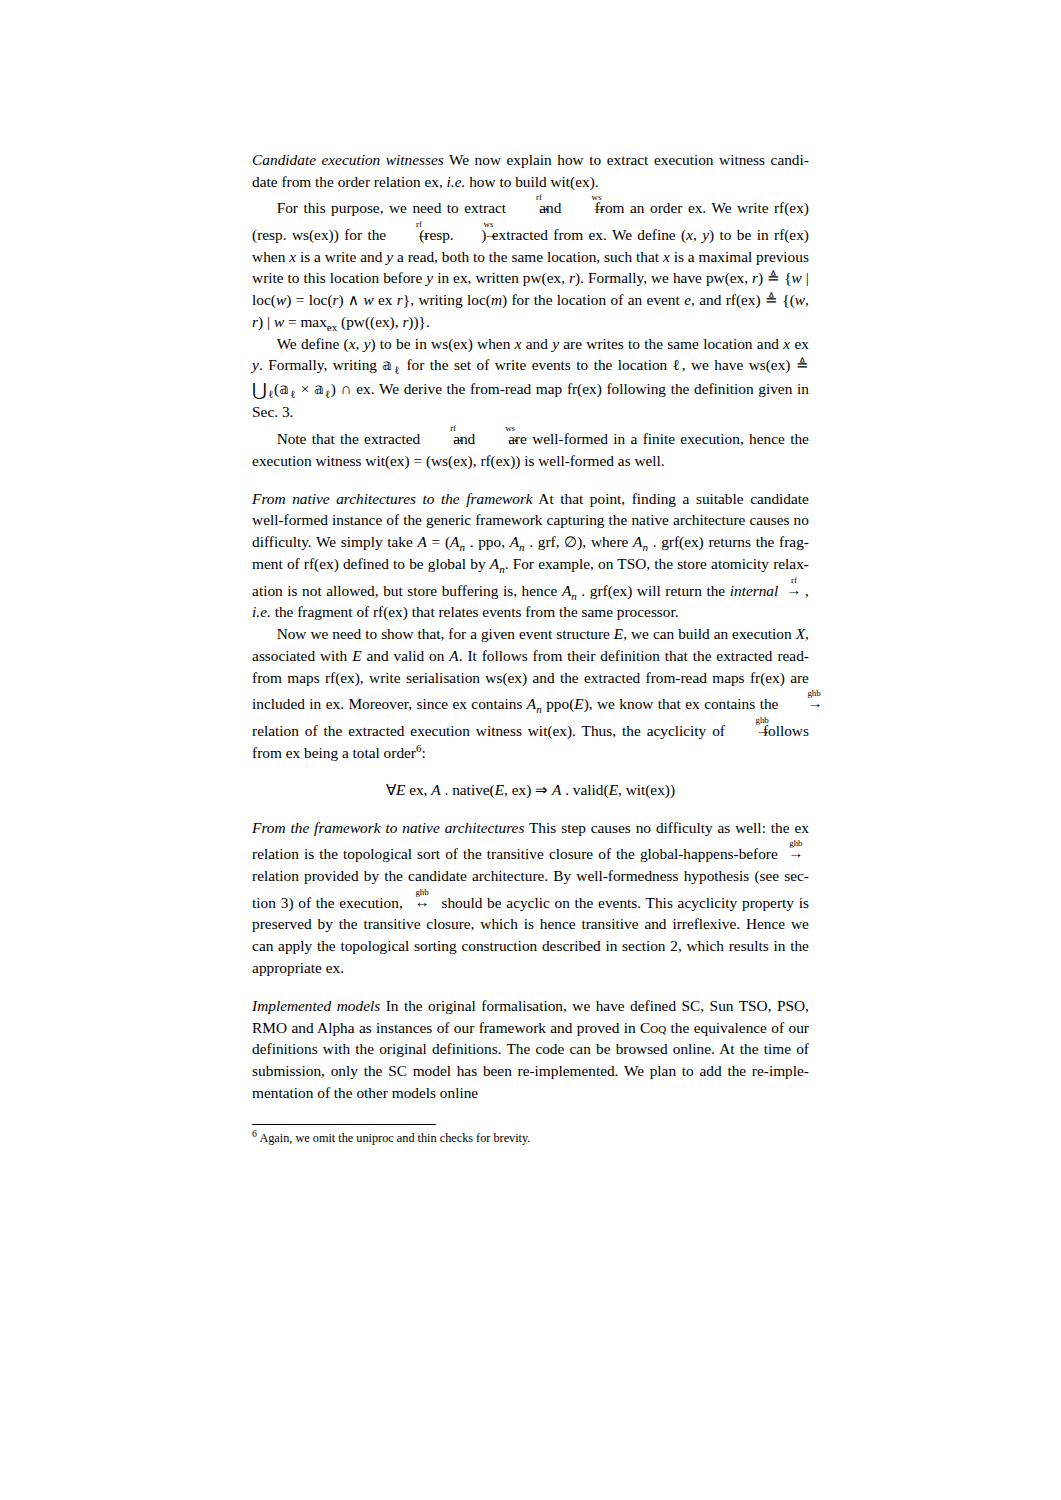Candidate execution witnesses We now explain how to extract execution witness candidate from the order relation ex, i.e. how to build wit(ex).
For this purpose, we need to extract rf→ and ws→ from an order ex. We write rf(ex) (resp. ws(ex)) for the rf→ (resp. ws→) extracted from ex. We define (x, y) to be in rf(ex) when x is a write and y a read, both to the same location, such that x is a maximal previous write to this location before y in ex, written pw(ex, r). Formally, we have pw(ex, r) ≜ {w | loc(w) = loc(r) ∧ w ex r}, writing loc(m) for the location of an event e, and rf(ex) ≜ {(w, r) | w = maxex (pw((ex), r))}.
We define (x, y) to be in ws(ex) when x and y are writes to the same location and x ex y. Formally, writing 𝕒ℓ for the set of write events to the location ℓ, we have ws(ex) ≜ ⋃ℓ(𝕒ℓ × 𝕒ℓ) ∩ ex. We derive the from-read map fr(ex) following the definition given in Sec. 3.
Note that the extracted rf→ and ws→ are well-formed in a finite execution, hence the execution witness wit(ex) = (ws(ex), rf(ex)) is well-formed as well.
From native architectures to the framework At that point, finding a suitable candidate well-formed instance of the generic framework capturing the native architecture causes no difficulty. We simply take A = (An . ppo, An . grf, ∅), where An . grf(ex) returns the fragment of rf(ex) defined to be global by An. For example, on TSO, the store atomicity relaxation is not allowed, but store buffering is, hence An . grf(ex) will return the internal rf→, i.e. the fragment of rf(ex) that relates events from the same processor.
Now we need to show that, for a given event structure E, we can build an execution X, associated with E and valid on A. It follows from their definition that the extracted read-from maps rf(ex), write serialisation ws(ex) and the extracted from-read maps fr(ex) are included in ex. Moreover, since ex contains An ppo(E), we know that ex contains the ghb→ relation of the extracted execution witness wit(ex). Thus, the acyclicity of ghb→ follows from ex being a total order6:
∀E ex, A . native(E, ex) ⇒ A . valid(E, wit(ex))
From the framework to native architectures This step causes no difficulty as well: the ex relation is the topological sort of the transitive closure of the global-happens-before ghb→ relation provided by the candidate architecture. By well-formedness hypothesis (see section 3) of the execution, ghb↔ should be acyclic on the events. This acyclicity property is preserved by the transitive closure, which is hence transitive and irreflexive. Hence we can apply the topological sorting construction described in section 2, which results in the appropriate ex.
Implemented models In the original formalisation, we have defined SC, Sun TSO, PSO, RMO and Alpha as instances of our framework and proved in Coq the equivalence of our definitions with the original definitions. The code can be browsed online. At the time of submission, only the SC model has been re-implemented. We plan to add the re-implementation of the other models online
6 Again, we omit the uniproc and thin checks for brevity.